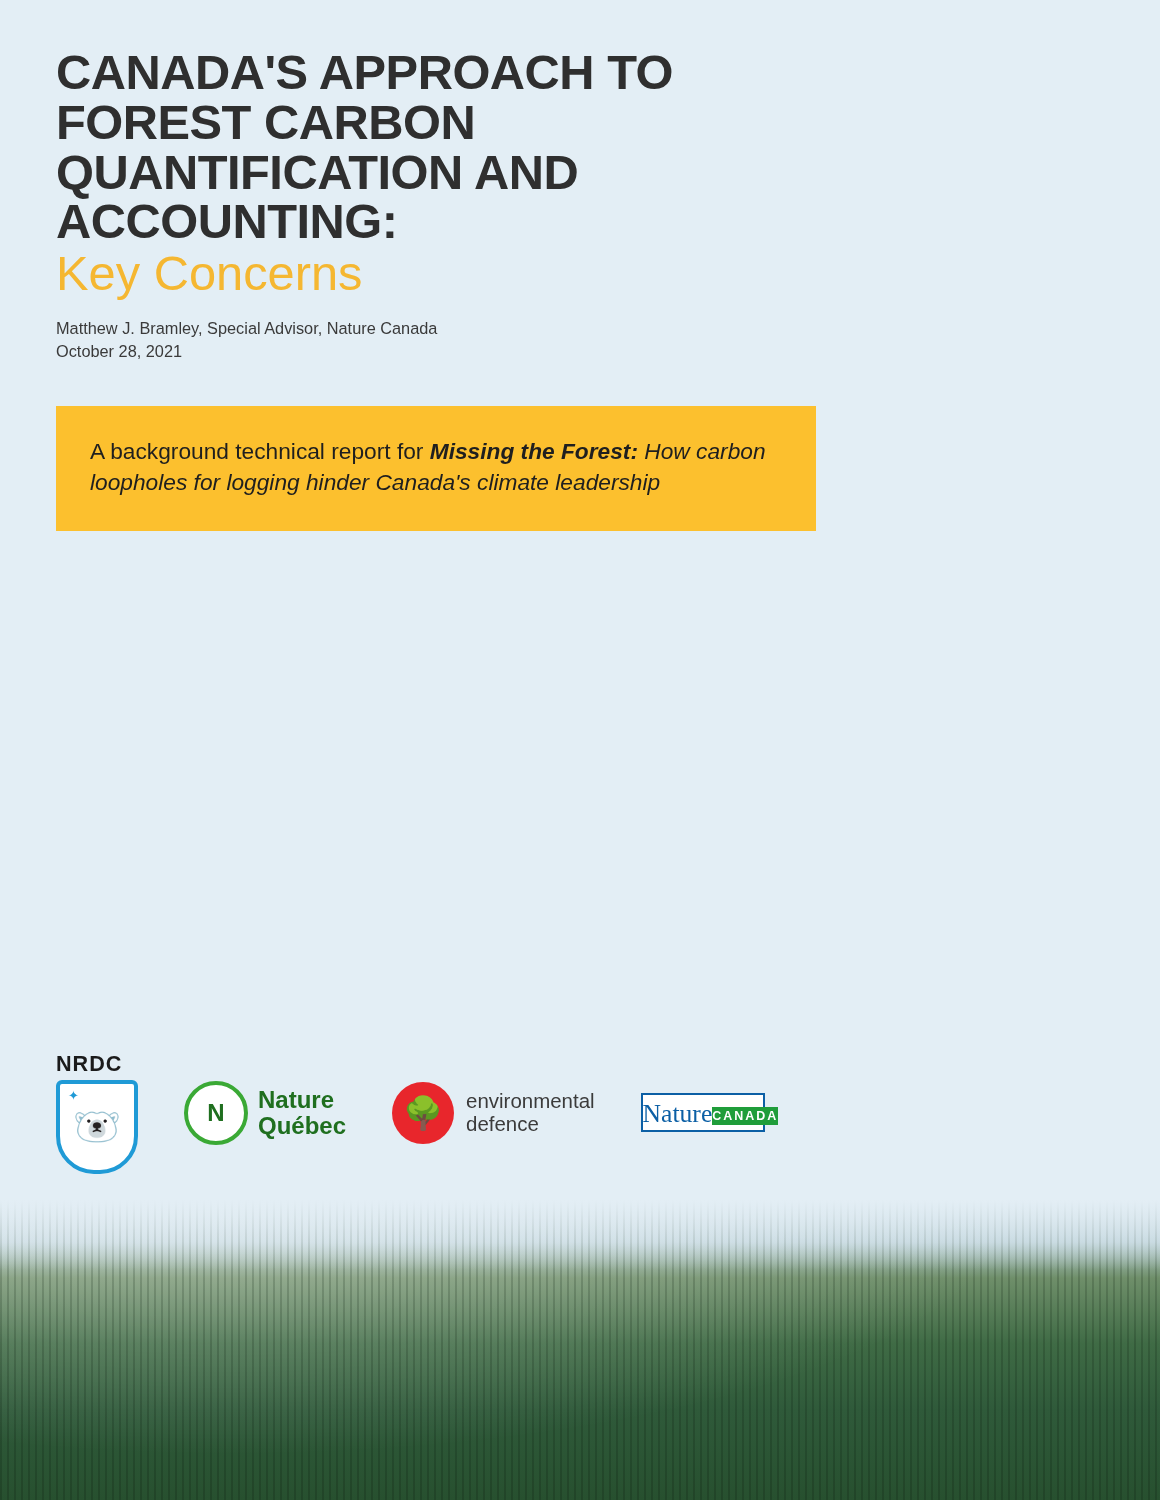Canada's Approach to Forest Carbon Quantification and Accounting: Key Concerns
Matthew J. Bramley, Special Advisor, Nature Canada
October 28, 2021
A background technical report for Missing the Forest: How carbon loopholes for logging hinder Canada's climate leadership
NRDC
✦🐻‍❄️
N
Nature Québec
🌳
environmental defence
Nature
CANADA